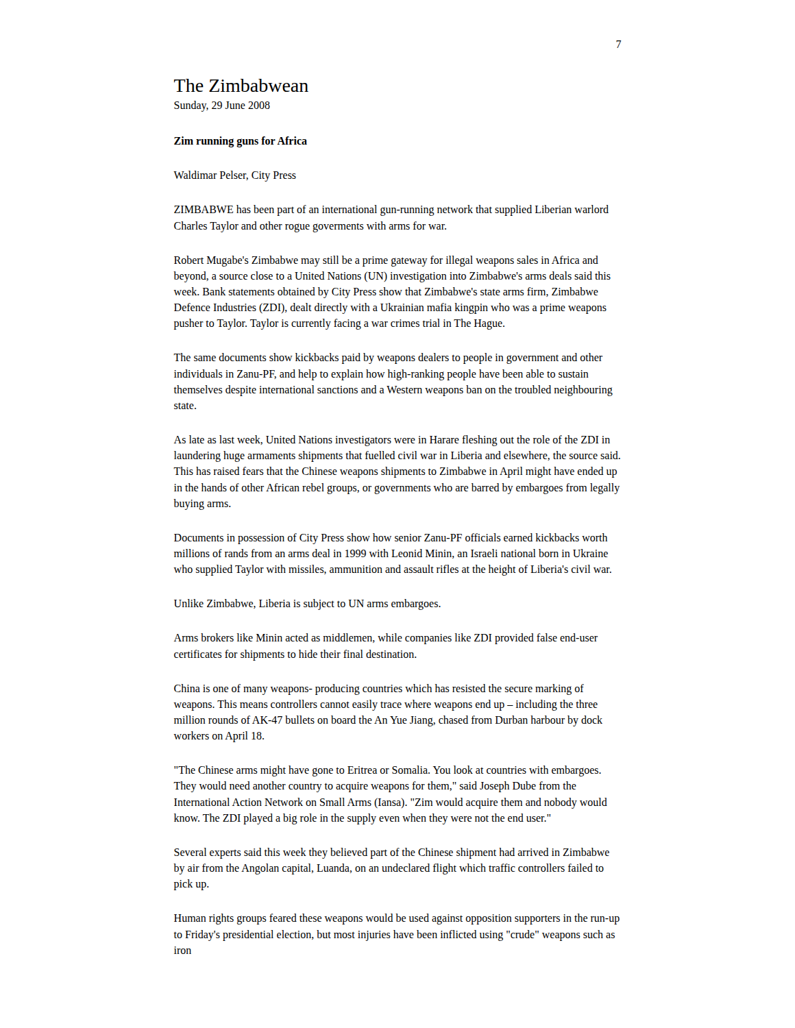7
The Zimbabwean
Sunday, 29 June 2008
Zim running guns for Africa
Waldimar Pelser, City Press
ZIMBABWE has been part of an international gun-running network that supplied Liberian warlord Charles Taylor and other rogue goverments with arms for war.
Robert Mugabe's Zimbabwe may still be a prime gateway for illegal weapons sales in Africa and beyond, a source close to a United Nations (UN) investigation into Zimbabwe's arms deals said this week. Bank statements obtained by City Press show that Zimbabwe's state arms firm, Zimbabwe Defence Industries (ZDI), dealt directly with a Ukrainian mafia kingpin who was a prime weapons pusher to Taylor. Taylor is currently facing a war crimes trial in The Hague.
The same documents show kickbacks paid by weapons dealers to people in government and other individuals in Zanu-PF, and help to explain how high-ranking people have been able to sustain themselves despite international sanctions and a Western weapons ban on the troubled neighbouring state.
As late as last week, United Nations investigators were in Harare fleshing out the role of the ZDI in laundering huge armaments shipments that fuelled civil war in Liberia and elsewhere, the source said. This has raised fears that the Chinese weapons shipments to Zimbabwe in April might have ended up in the hands of other African rebel groups, or governments who are barred by embargoes from legally buying arms.
Documents in possession of City Press show how senior Zanu-PF officials earned kickbacks worth millions of rands from an arms deal in 1999 with Leonid Minin, an Israeli national born in Ukraine who supplied Taylor with missiles, ammunition and assault rifles at the height of Liberia's civil war.
Unlike Zimbabwe, Liberia is subject to UN arms embargoes.
Arms brokers like Minin acted as middlemen, while companies like ZDI provided false end-user certificates for shipments to hide their final destination.
China is one of many weapons- producing countries which has resisted the secure marking of weapons. This means controllers cannot easily trace where weapons end up – including the three million rounds of AK-47 bullets on board the An Yue Jiang, chased from Durban harbour by dock workers on April 18.
"The Chinese arms might have gone to Eritrea or Somalia. You look at countries with embargoes. They would need another country to acquire weapons for them," said Joseph Dube from the International Action Network on Small Arms (Iansa). "Zim would acquire them and nobody would know. The ZDI played a big role in the supply even when they were not the end user."
Several experts said this week they believed part of the Chinese shipment had arrived in Zimbabwe by air from the Angolan capital, Luanda, on an undeclared flight which traffic controllers failed to pick up.
Human rights groups feared these weapons would be used against opposition supporters in the run-up to Friday's presidential election, but most injuries have been inflicted using "crude" weapons such as iron